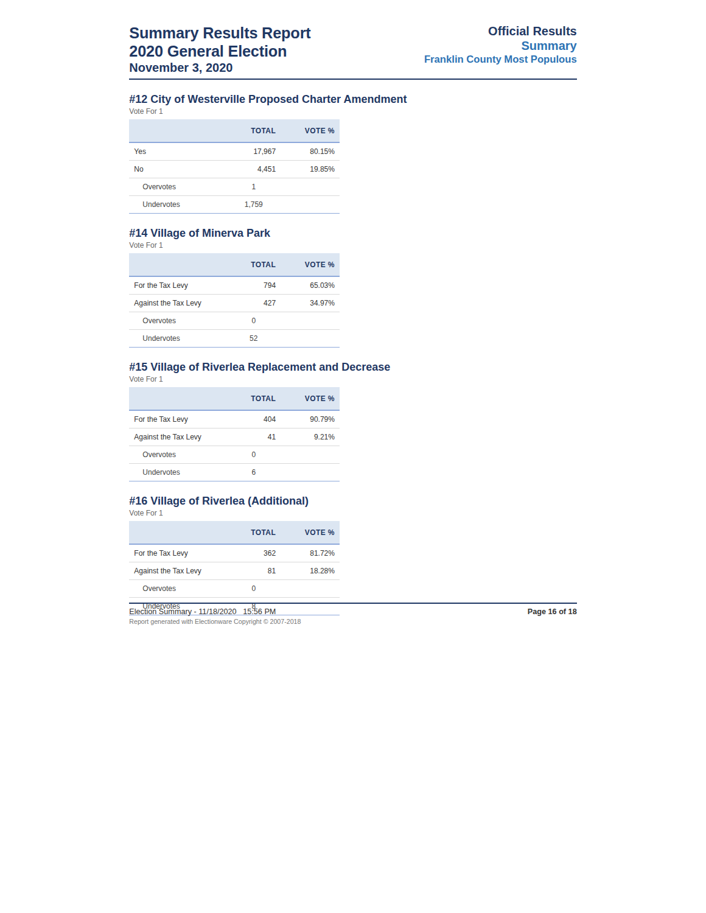Summary Results Report
2020 General Election
November 3, 2020
Official Results
Summary
Franklin County Most Populous
#12 City of Westerville Proposed Charter Amendment
Vote For 1
| | TOTAL | VOTE % |
| --- | --- | --- |
| Yes | 17,967 | 80.15% |
| No | 4,451 | 19.85% |
| Overvotes | 1 | |
| Undervotes | 1,759 | |
#14 Village of Minerva Park
Vote For 1
| | TOTAL | VOTE % |
| --- | --- | --- |
| For the Tax Levy | 794 | 65.03% |
| Against the Tax Levy | 427 | 34.97% |
| Overvotes | 0 | |
| Undervotes | 52 | |
#15 Village of Riverlea Replacement and Decrease
Vote For 1
| | TOTAL | VOTE % |
| --- | --- | --- |
| For the Tax Levy | 404 | 90.79% |
| Against the Tax Levy | 41 | 9.21% |
| Overvotes | 0 | |
| Undervotes | 6 | |
#16 Village of Riverlea (Additional)
Vote For 1
| | TOTAL | VOTE % |
| --- | --- | --- |
| For the Tax Levy | 362 | 81.72% |
| Against the Tax Levy | 81 | 18.28% |
| Overvotes | 0 | |
| Undervotes | 8 | |
Election Summary - 11/18/2020 15:56 PM
Page 16 of 18
Report generated with Electionware Copyright © 2007-2018